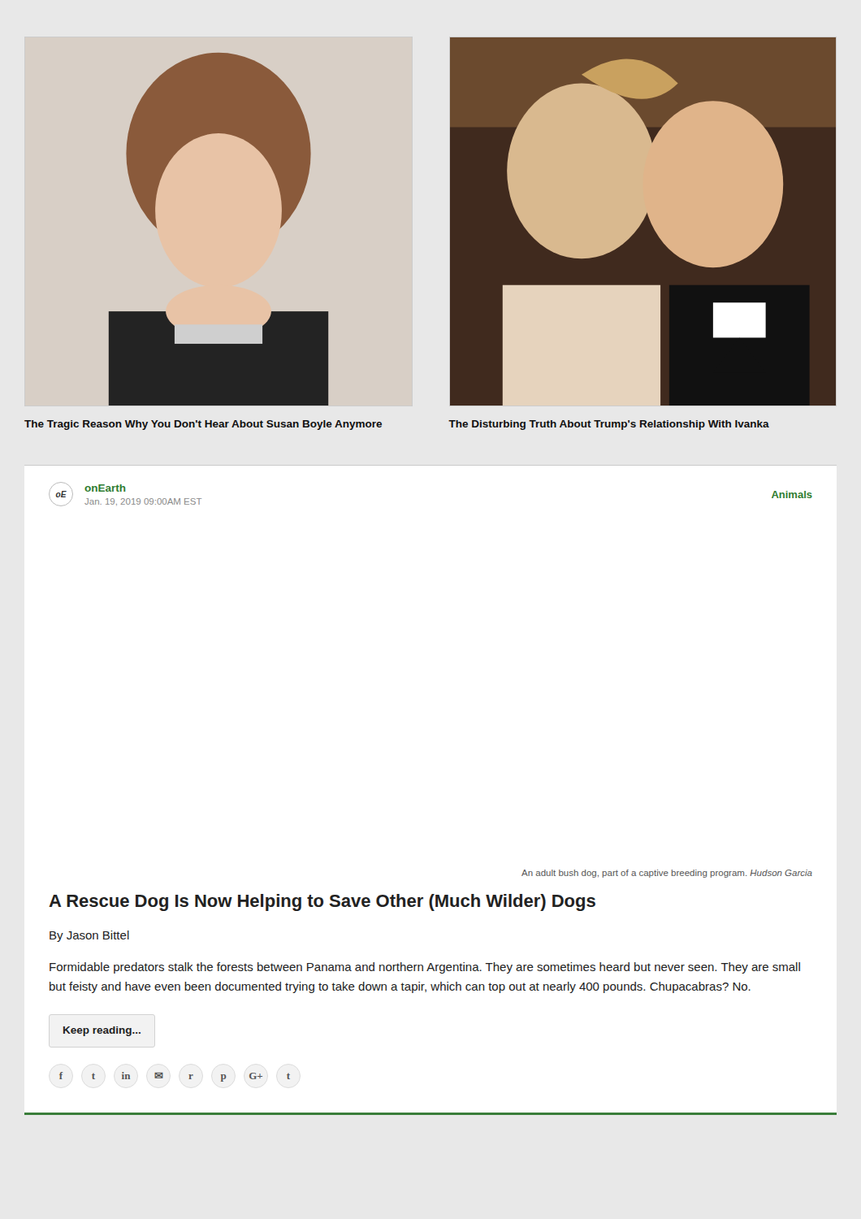The Tragic Reason Why You Don't Hear About Susan Boyle Anymore
The Disturbing Truth About Trump's Relationship With Ivanka
oE
onEarth Jan. 19, 2019 09:00AM EST
Animals
An adult bush dog, part of a captive breeding program. Hudson Garcia
A Rescue Dog Is Now Helping to Save Other (Much Wilder) Dogs
By Jason Bittel
Formidable predators stalk the forests between Panama and northern Argentina. They are sometimes heard but never seen. They are small but feisty and have even been documented trying to take down a tapir, which can top out at nearly 400 pounds. Chupacabras? No.
Keep reading...
f t in ✉ r p G+ t